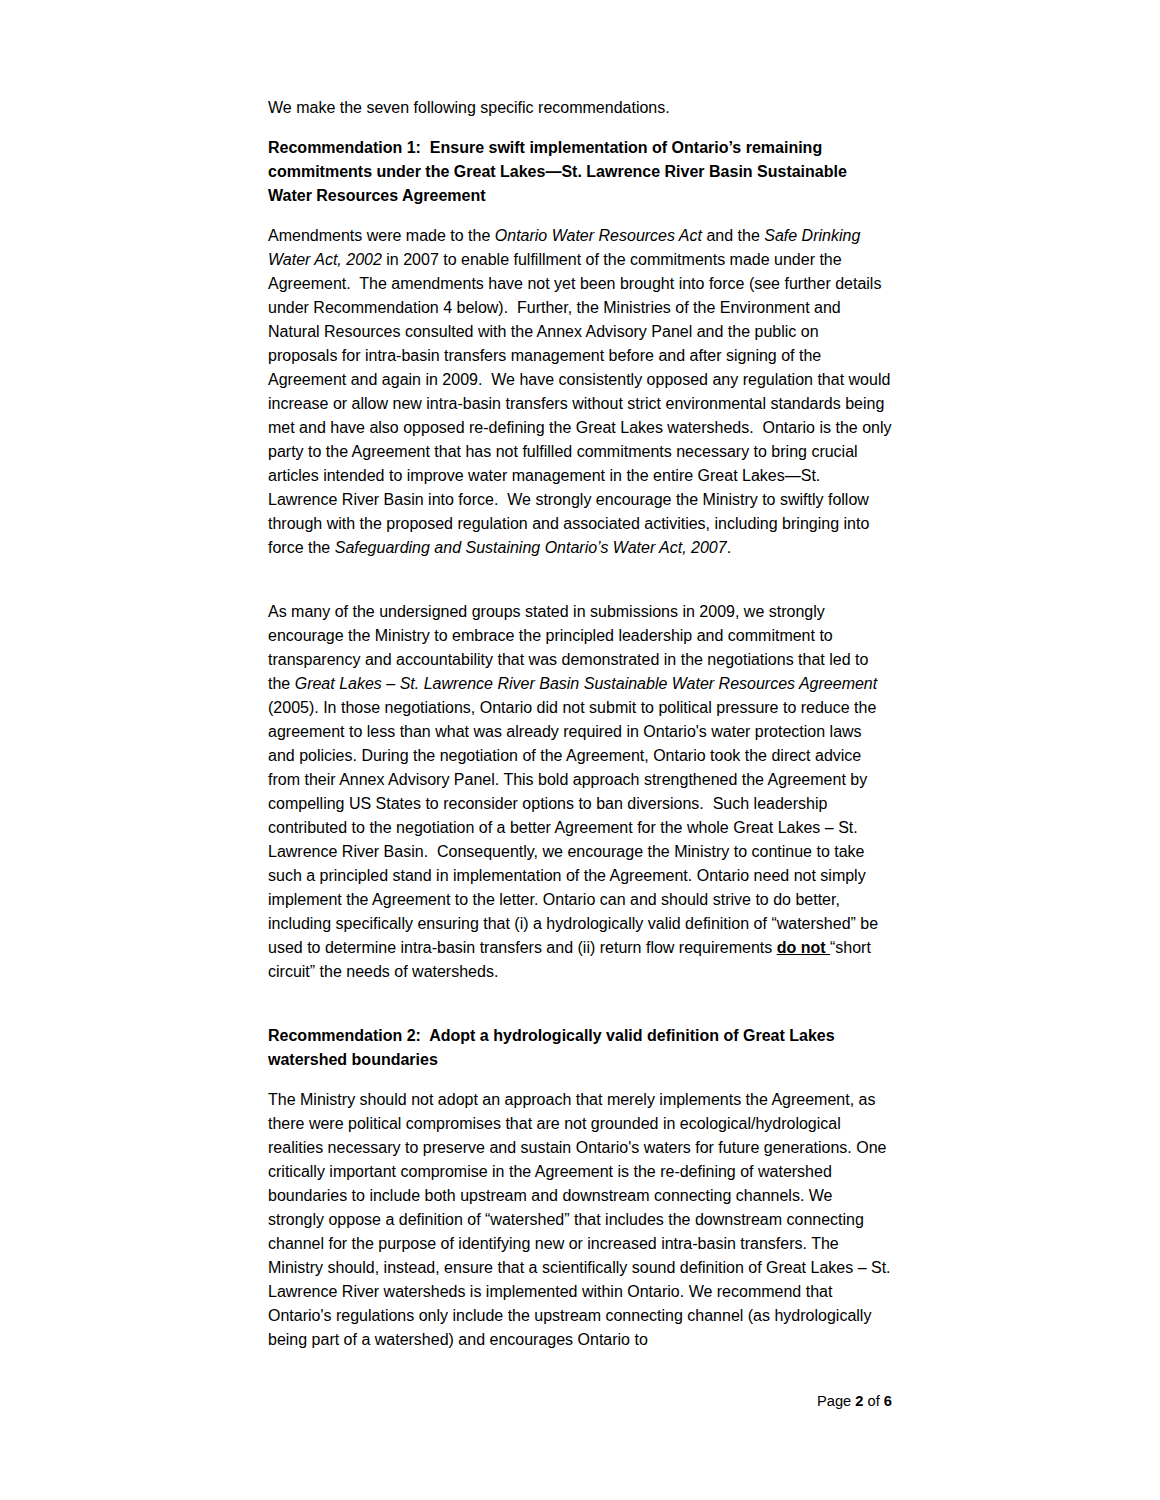We make the seven following specific recommendations.
Recommendation 1: Ensure swift implementation of Ontario’s remaining commitments under the Great Lakes—St. Lawrence River Basin Sustainable Water Resources Agreement
Amendments were made to the Ontario Water Resources Act and the Safe Drinking Water Act, 2002 in 2007 to enable fulfillment of the commitments made under the Agreement. The amendments have not yet been brought into force (see further details under Recommendation 4 below). Further, the Ministries of the Environment and Natural Resources consulted with the Annex Advisory Panel and the public on proposals for intra-basin transfers management before and after signing of the Agreement and again in 2009. We have consistently opposed any regulation that would increase or allow new intra-basin transfers without strict environmental standards being met and have also opposed re-defining the Great Lakes watersheds. Ontario is the only party to the Agreement that has not fulfilled commitments necessary to bring crucial articles intended to improve water management in the entire Great Lakes—St. Lawrence River Basin into force. We strongly encourage the Ministry to swiftly follow through with the proposed regulation and associated activities, including bringing into force the Safeguarding and Sustaining Ontario’s Water Act, 2007.
As many of the undersigned groups stated in submissions in 2009, we strongly encourage the Ministry to embrace the principled leadership and commitment to transparency and accountability that was demonstrated in the negotiations that led to the Great Lakes – St. Lawrence River Basin Sustainable Water Resources Agreement (2005). In those negotiations, Ontario did not submit to political pressure to reduce the agreement to less than what was already required in Ontario's water protection laws and policies. During the negotiation of the Agreement, Ontario took the direct advice from their Annex Advisory Panel. This bold approach strengthened the Agreement by compelling US States to reconsider options to ban diversions. Such leadership contributed to the negotiation of a better Agreement for the whole Great Lakes – St. Lawrence River Basin. Consequently, we encourage the Ministry to continue to take such a principled stand in implementation of the Agreement. Ontario need not simply implement the Agreement to the letter. Ontario can and should strive to do better, including specifically ensuring that (i) a hydrologically valid definition of “watershed” be used to determine intra-basin transfers and (ii) return flow requirements do not “short circuit” the needs of watersheds.
Recommendation 2: Adopt a hydrologically valid definition of Great Lakes watershed boundaries
The Ministry should not adopt an approach that merely implements the Agreement, as there were political compromises that are not grounded in ecological/hydrological realities necessary to preserve and sustain Ontario's waters for future generations. One critically important compromise in the Agreement is the re-defining of watershed boundaries to include both upstream and downstream connecting channels. We strongly oppose a definition of “watershed” that includes the downstream connecting channel for the purpose of identifying new or increased intra-basin transfers. The Ministry should, instead, ensure that a scientifically sound definition of Great Lakes – St. Lawrence River watersheds is implemented within Ontario. We recommend that Ontario's regulations only include the upstream connecting channel (as hydrologically being part of a watershed) and encourages Ontario to
Page 2 of 6